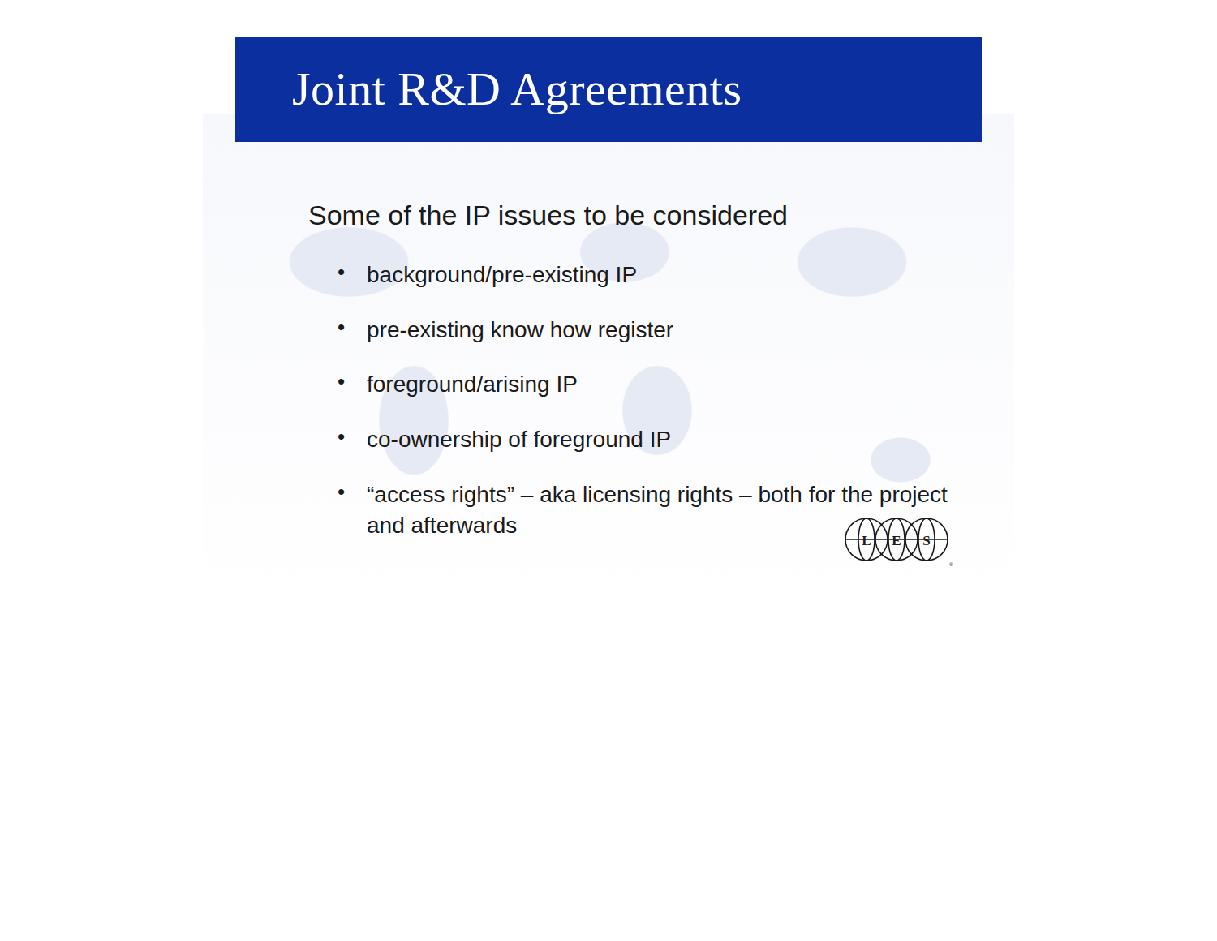Joint R&D Agreements
Some of the IP issues to be considered
background/pre-existing IP
pre-existing know how register
foreground/arising IP
co-ownership of foreground IP
“access rights” – aka licensing rights – both for the project and afterwards
L E S ®